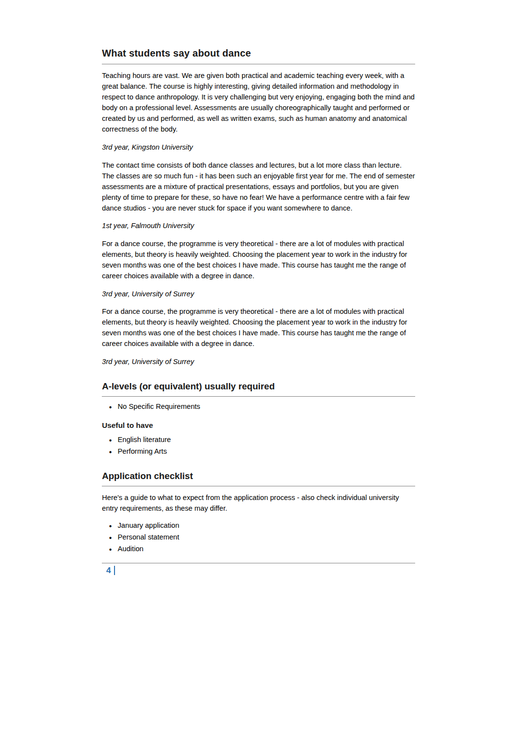What students say about dance
Teaching hours are vast. We are given both practical and academic teaching every week, with a great balance. The course is highly interesting, giving detailed information and methodology in respect to dance anthropology. It is very challenging but very enjoying, engaging both the mind and body on a professional level. Assessments are usually choreographically taught and performed or created by us and performed, as well as written exams, such as human anatomy and anatomical correctness of the body.
3rd year, Kingston University
The contact time consists of both dance classes and lectures, but a lot more class than lecture. The classes are so much fun - it has been such an enjoyable first year for me. The end of semester assessments are a mixture of practical presentations, essays and portfolios, but you are given plenty of time to prepare for these, so have no fear! We have a performance centre with a fair few dance studios - you are never stuck for space if you want somewhere to dance.
1st year, Falmouth University
For a dance course, the programme is very theoretical - there are a lot of modules with practical elements, but theory is heavily weighted. Choosing the placement year to work in the industry for seven months was one of the best choices I have made. This course has taught me the range of career choices available with a degree in dance.
3rd year, University of Surrey
For a dance course, the programme is very theoretical - there are a lot of modules with practical elements, but theory is heavily weighted. Choosing the placement year to work in the industry for seven months was one of the best choices I have made. This course has taught me the range of career choices available with a degree in dance.
3rd year, University of Surrey
A-levels (or equivalent) usually required
No Specific Requirements
Useful to have
English literature
Performing Arts
Application checklist
Here's a guide to what to expect from the application process - also check individual university entry requirements, as these may differ.
January application
Personal statement
Audition
4